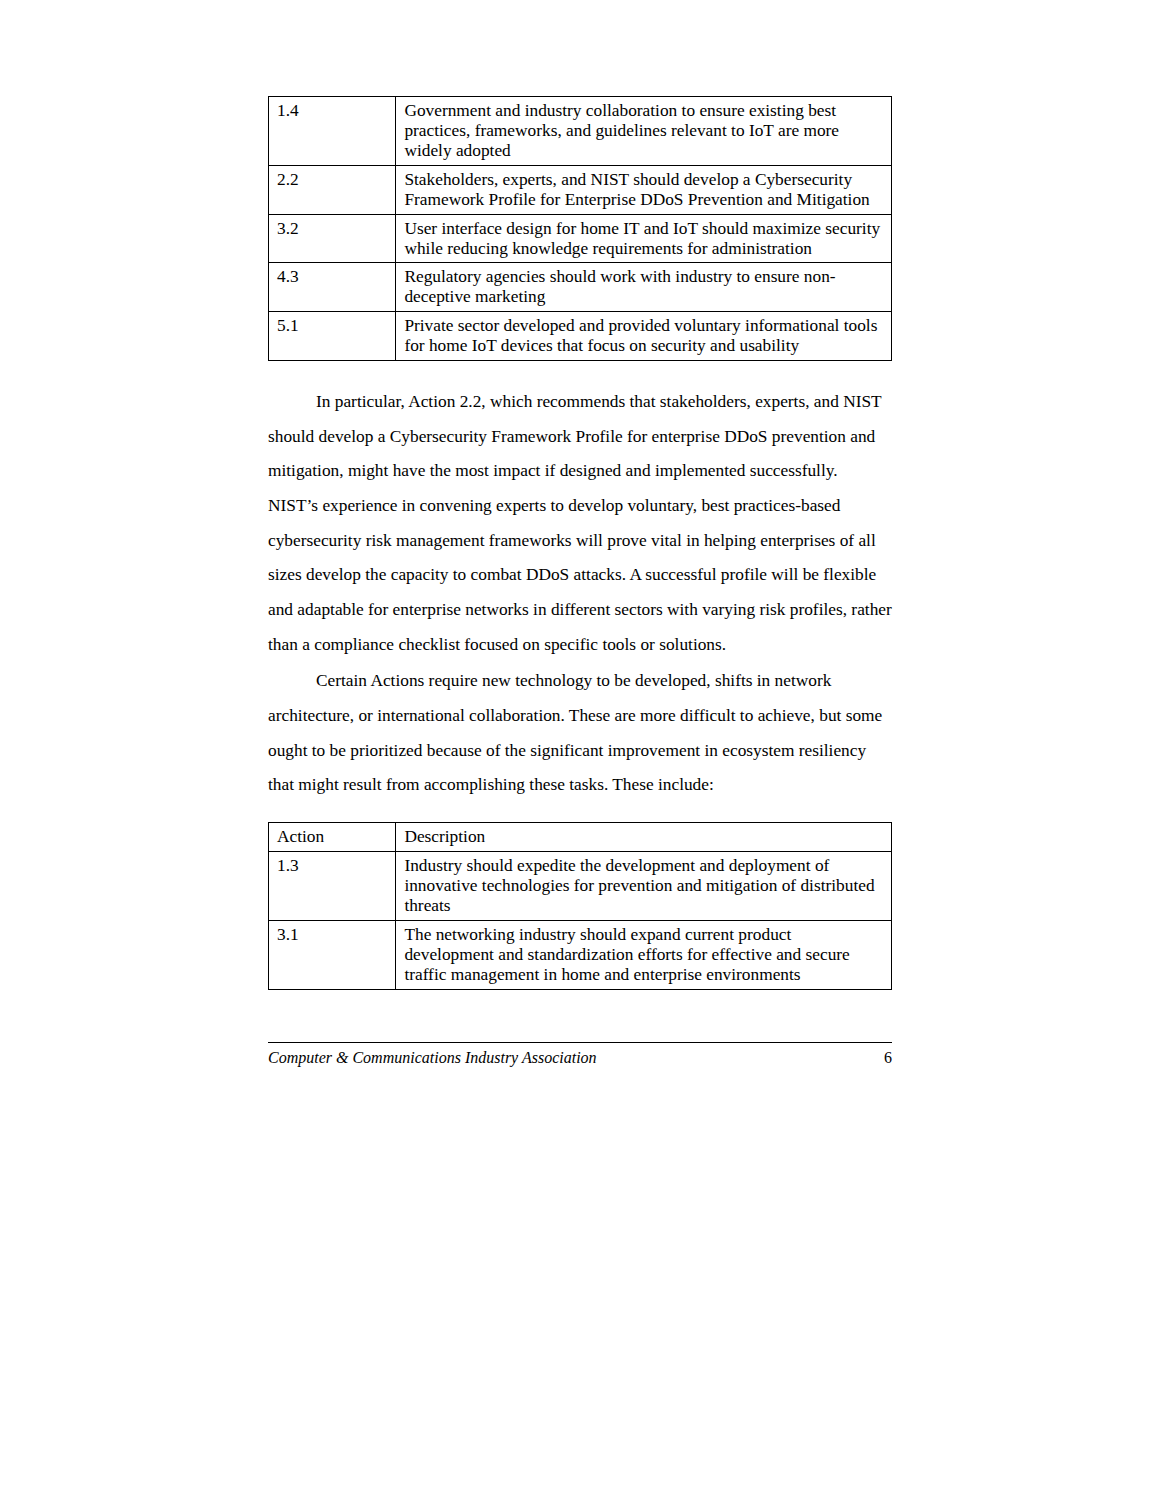| 1.4 | Government and industry collaboration to ensure existing best practices, frameworks, and guidelines relevant to IoT are more widely adopted |
| 2.2 | Stakeholders, experts, and NIST should develop a Cybersecurity Framework Profile for Enterprise DDoS Prevention and Mitigation |
| 3.2 | User interface design for home IT and IoT should maximize security while reducing knowledge requirements for administration |
| 4.3 | Regulatory agencies should work with industry to ensure non-deceptive marketing |
| 5.1 | Private sector developed and provided voluntary informational tools for home IoT devices that focus on security and usability |
In particular, Action 2.2, which recommends that stakeholders, experts, and NIST should develop a Cybersecurity Framework Profile for enterprise DDoS prevention and mitigation, might have the most impact if designed and implemented successfully. NIST’s experience in convening experts to develop voluntary, best practices-based cybersecurity risk management frameworks will prove vital in helping enterprises of all sizes develop the capacity to combat DDoS attacks. A successful profile will be flexible and adaptable for enterprise networks in different sectors with varying risk profiles, rather than a compliance checklist focused on specific tools or solutions.
Certain Actions require new technology to be developed, shifts in network architecture, or international collaboration. These are more difficult to achieve, but some ought to be prioritized because of the significant improvement in ecosystem resiliency that might result from accomplishing these tasks. These include:
| Action | Description |
| 1.3 | Industry should expedite the development and deployment of innovative technologies for prevention and mitigation of distributed threats |
| 3.1 | The networking industry should expand current product development and standardization efforts for effective and secure traffic management in home and enterprise environments |
Computer & Communications Industry Association 6